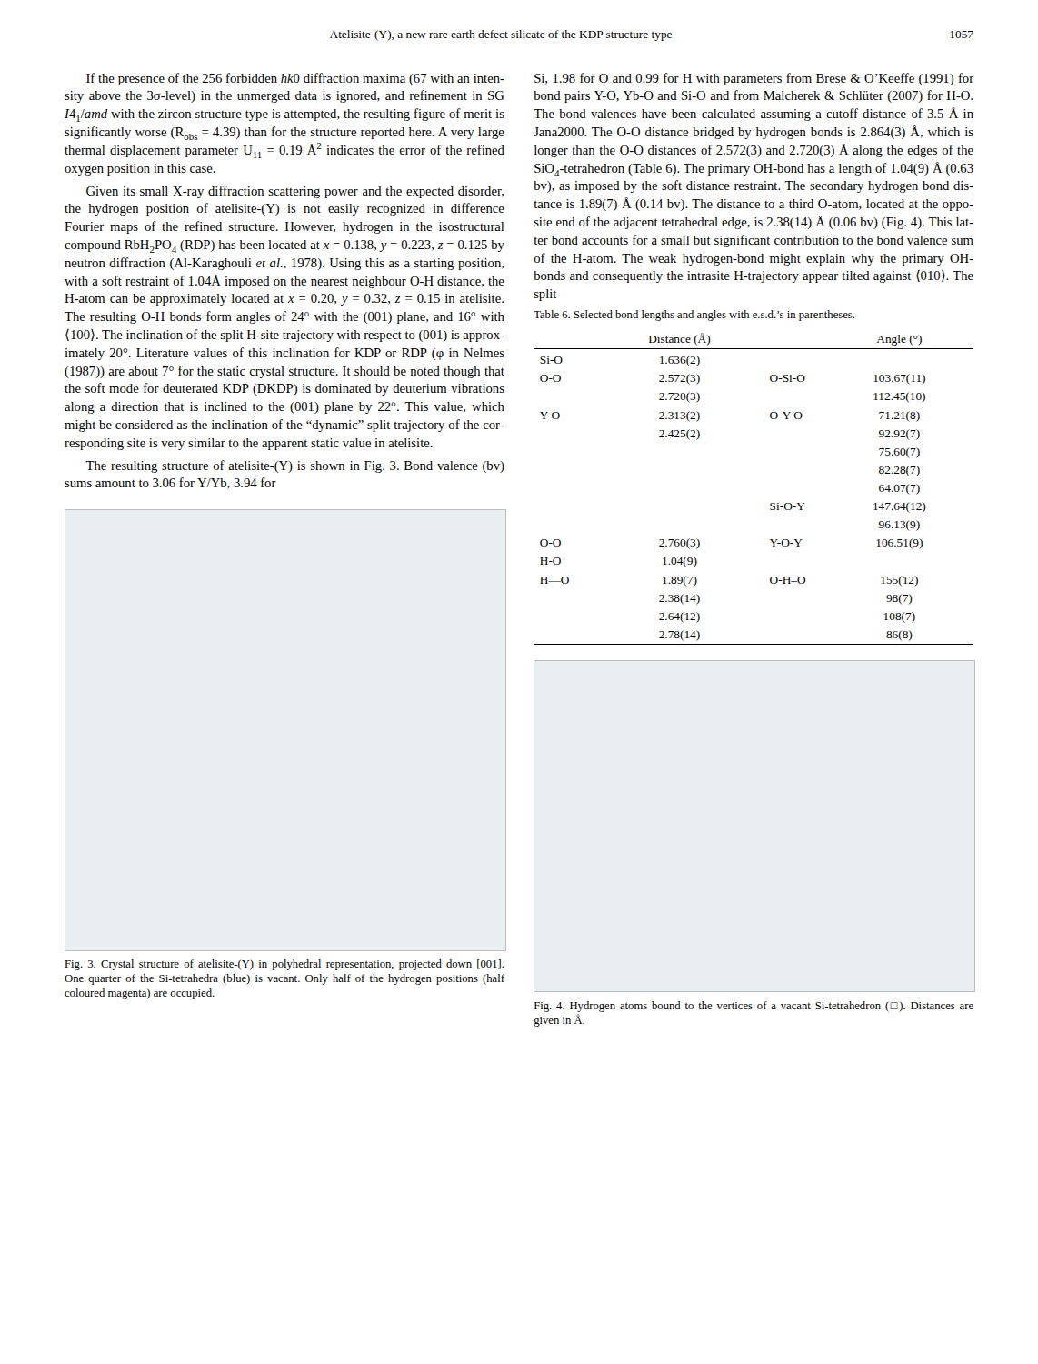Atelisite-(Y), a new rare earth defect silicate of the KDP structure type
1057
If the presence of the 256 forbidden hk0 diffraction maxima (67 with an intensity above the 3σ-level) in the unmerged data is ignored, and refinement in SG I41/amd with the zircon structure type is attempted, the resulting figure of merit is significantly worse (Robs = 4.39) than for the structure reported here. A very large thermal displacement parameter U11 = 0.19 Å2 indicates the error of the refined oxygen position in this case.
Given its small X-ray diffraction scattering power and the expected disorder, the hydrogen position of atelisite-(Y) is not easily recognized in difference Fourier maps of the refined structure. However, hydrogen in the isostructural compound RbH2PO4 (RDP) has been located at x = 0.138, y = 0.223, z = 0.125 by neutron diffraction (Al-Karaghouli et al., 1978). Using this as a starting position, with a soft restraint of 1.04Å imposed on the nearest neighbour O-H distance, the H-atom can be approximately located at x = 0.20, y = 0.32, z = 0.15 in atelisite. The resulting O-H bonds form angles of 24° with the (001) plane, and 16° with ⟨100⟩. The inclination of the split H-site trajectory with respect to (001) is approximately 20°. Literature values of this inclination for KDP or RDP (φ in Nelmes (1987)) are about 7° for the static crystal structure. It should be noted though that the soft mode for deuterated KDP (DKDP) is dominated by deuterium vibrations along a direction that is inclined to the (001) plane by 22°. This value, which might be considered as the inclination of the “dynamic” split trajectory of the corresponding site is very similar to the apparent static value in atelisite.
The resulting structure of atelisite-(Y) is shown in Fig. 3. Bond valence (bv) sums amount to 3.06 for Y/Yb, 3.94 for
Fig. 3. Crystal structure of atelisite-(Y) in polyhedral representation, projected down [001]. One quarter of the Si-tetrahedra (blue) is vacant. Only half of the hydrogen positions (half coloured magenta) are occupied.
Si, 1.98 for O and 0.99 for H with parameters from Brese & O’Keeffe (1991) for bond pairs Y-O, Yb-O and Si-O and from Malcherek & Schlüter (2007) for H-O. The bond valences have been calculated assuming a cutoff distance of 3.5 Å in Jana2000. The O-O distance bridged by hydrogen bonds is 2.864(3) Å, which is longer than the O-O distances of 2.572(3) and 2.720(3) Å along the edges of the SiO4-tetrahedron (Table 6). The primary OH-bond has a length of 1.04(9) Å (0.63 bv), as imposed by the soft distance restraint. The secondary hydrogen bond distance is 1.89(7) Å (0.14 bv). The distance to a third O-atom, located at the opposite end of the adjacent tetrahedral edge, is 2.38(14) Å (0.06 bv) (Fig. 4). This latter bond accounts for a small but significant contribution to the bond valence sum of the H-atom. The weak hydrogen-bond might explain why the primary OH-bonds and consequently the intrasite H-trajectory appear tilted against ⟨010⟩. The split
Table 6. Selected bond lengths and angles with e.s.d.’s in parentheses.
| | Distance (Å) | | Angle (°) |
| --- | --- | --- | --- |
| Si-O | 1.636(2) | | |
| O-O | 2.572(3) | O-Si-O | 103.67(11) |
| | 2.720(3) | | 112.45(10) |
| Y-O | 2.313(2) | O-Y-O | 71.21(8) |
| | 2.425(2) | | 92.92(7) |
| | | | 75.60(7) |
| | | | 82.28(7) |
| | | | 64.07(7) |
| | | Si-O-Y | 147.64(12) |
| | | | 96.13(9) |
| O-O | 2.760(3) | Y-O-Y | 106.51(9) |
| H-O | 1.04(9) | | |
| H—O | 1.89(7) | O-H–O | 155(12) |
| | 2.38(14) | | 98(7) |
| | 2.64(12) | | 108(7) |
| | 2.78(14) | | 86(8) |
Fig. 4. Hydrogen atoms bound to the vertices of a vacant Si-tetrahedron (□). Distances are given in Å.